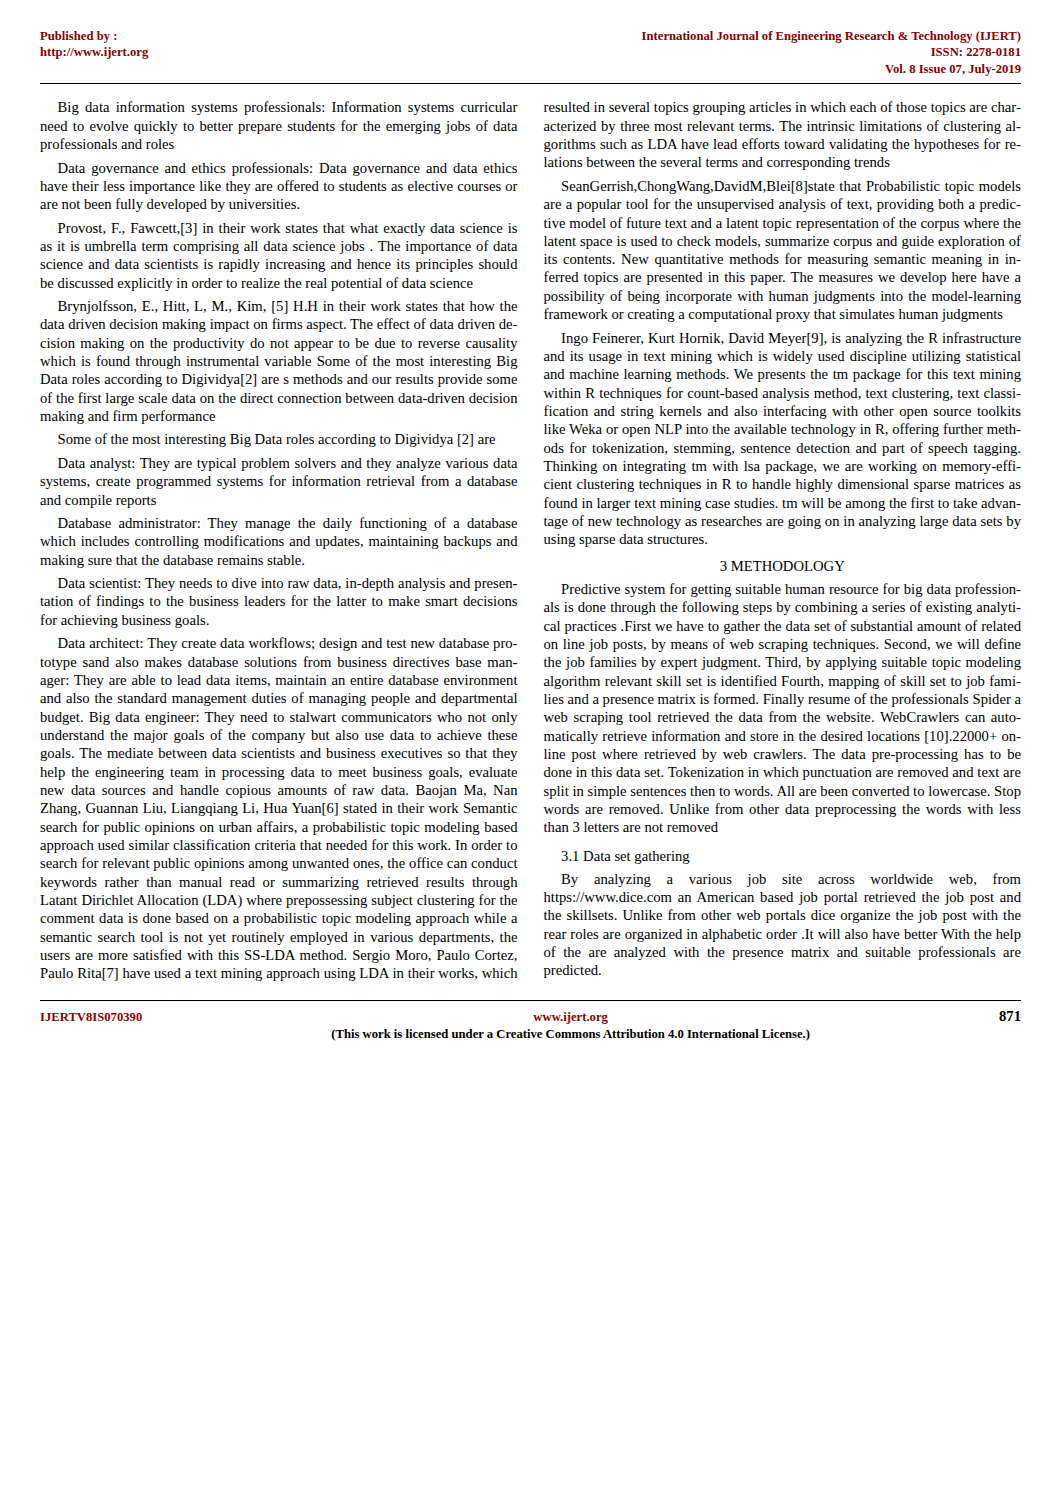Published by :
http://www.ijert.org
International Journal of Engineering Research & Technology (IJERT)
ISSN: 2278-0181
Vol. 8 Issue 07, July-2019
Big data information systems professionals: Information systems curricular need to evolve quickly to better prepare students for the emerging jobs of data professionals and roles
Data governance and ethics professionals: Data governance and data ethics have their less importance like they are offered to students as elective courses or are not been fully developed by universities.
Provost, F., Fawcett,[3] in their work states that what exactly data science is as it is umbrella term comprising all data science jobs . The importance of data science and data scientists is rapidly increasing and hence its principles should be discussed explicitly in order to realize the real potential of data science
Brynjolfsson, E., Hitt, L, M., Kim, [5] H.H in their work states that how the data driven decision making impact on firms aspect. The effect of data driven decision making on the productivity do not appear to be due to reverse causality which is found through instrumental variable Some of the most interesting Big Data roles according to Digividya[2] are s methods and our results provide some of the first large scale data on the direct connection between data-driven decision making and firm performance
Some of the most interesting Big Data roles according to Digividya [2] are
Data analyst: They are typical problem solvers and they analyze various data systems, create programmed systems for information retrieval from a database and compile reports
Database administrator: They manage the daily functioning of a database which includes controlling modifications and updates, maintaining backups and making sure that the database remains stable.
Data scientist: They needs to dive into raw data, in-depth analysis and presentation of findings to the business leaders for the latter to make smart decisions for achieving business goals.
Data architect: They create data workflows; design and test new database prototype sand also makes database solutions from business directives base manager: They are able to lead data items, maintain an entire database environment and also the standard management duties of managing people and departmental budget. Big data engineer: They need to stalwart communicators who not only understand the major goals of the company but also use data to achieve these goals. The mediate between data scientists and business executives so that they help the engineering team in processing data to meet business goals, evaluate new data sources and handle copious amounts of raw data. Baojan Ma, Nan Zhang, Guannan Liu, Liangqiang Li, Hua Yuan[6] stated in their work Semantic search for public opinions on urban affairs, a probabilistic topic modeling based approach used similar classification criteria that needed for this work. In order to search for relevant public opinions among unwanted ones, the office can conduct keywords rather than manual read or summarizing retrieved results through Latant Dirichlet Allocation (LDA) where prepossessing subject clustering for the comment data is done based on a probabilistic topic modeling approach while a semantic search tool is not yet routinely employed in various departments, the users are more satisfied with this SS-LDA method. Sergio Moro, Paulo Cortez, Paulo Rita[7] have used a text mining approach using LDA in their works, which resulted in several topics grouping articles in which each of those topics are characterized by three most relevant terms. The intrinsic limitations of clustering algorithms such as LDA have lead efforts toward validating the hypotheses for relations between the several terms and corresponding trends
SeanGerrish,ChongWang,DavidM,Blei[8]state that Probabilistic topic models are a popular tool for the unsupervised analysis of text, providing both a predictive model of future text and a latent topic representation of the corpus where the latent space is used to check models, summarize corpus and guide exploration of its contents. New quantitative methods for measuring semantic meaning in inferred topics are presented in this paper. The measures we develop here have a possibility of being incorporate with human judgments into the model-learning framework or creating a computational proxy that simulates human judgments
Ingo Feinerer, Kurt Hornik, David Meyer[9], is analyzing the R infrastructure and its usage in text mining which is widely used discipline utilizing statistical and machine learning methods. We presents the tm package for this text mining within R techniques for count-based analysis method, text clustering, text classification and string kernels and also interfacing with other open source toolkits like Weka or open NLP into the available technology in R, offering further methods for tokenization, stemming, sentence detection and part of speech tagging. Thinking on integrating tm with lsa package, we are working on memory-efficient clustering techniques in R to handle highly dimensional sparse matrices as found in larger text mining case studies. tm will be among the first to take advantage of new technology as researches are going on in analyzing large data sets by using sparse data structures.
3 METHODOLOGY
Predictive system for getting suitable human resource for big data professionals is done through the following steps by combining a series of existing analytical practices .First we have to gather the data set of substantial amount of related on line job posts, by means of web scraping techniques. Second, we will define the job families by expert judgment. Third, by applying suitable topic modeling algorithm relevant skill set is identified Fourth, mapping of skill set to job families and a presence matrix is formed. Finally resume of the professionals Spider a web scraping tool retrieved the data from the website. WebCrawlers can automatically retrieve information and store in the desired locations [10].22000+ online post where retrieved by web crawlers. The data pre-processing has to be done in this data set. Tokenization in which punctuation are removed and text are split in simple sentences then to words. All are been converted to lowercase. Stop words are removed. Unlike from other data preprocessing the words with less than 3 letters are not removed
3.1 Data set gathering
By analyzing a various job site across worldwide web, from https://www.dice.com an American based job portal retrieved the job post and the skillsets. Unlike from other web portals dice organize the job post with the rear roles are organized in alphabetic order .It will also have better With the help of the are analyzed with the presence matrix and suitable professionals are predicted.
IJERTV8IS070390
www.ijert.org (This work is licensed under a Creative Commons Attribution 4.0 International License.)
871